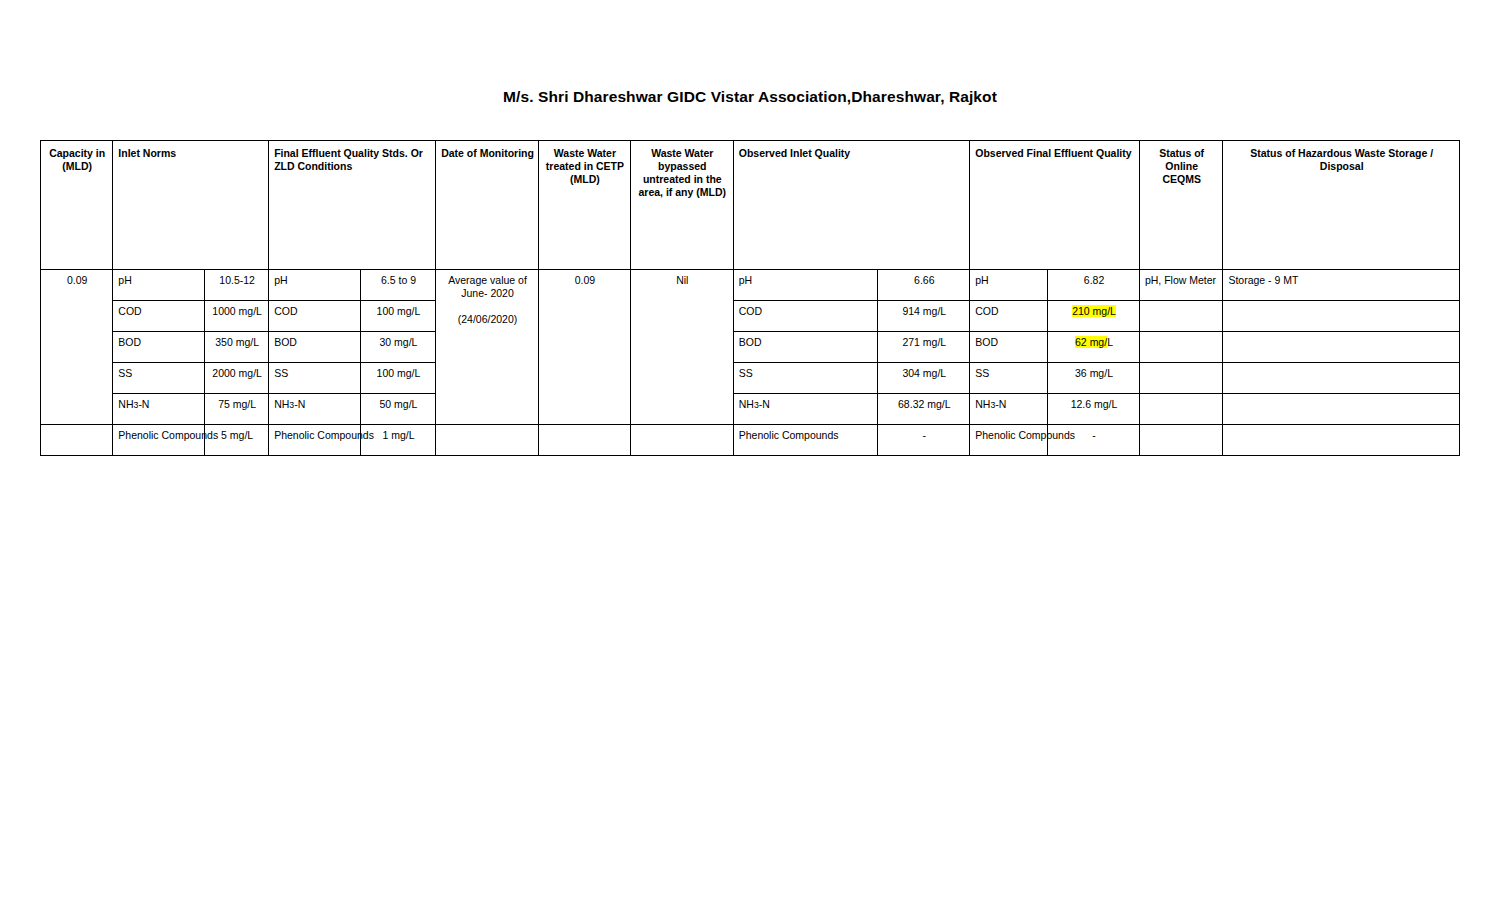M/s. Shri Dhareshwar GIDC Vistar Association,Dhareshwar, Rajkot
| Capacity in (MLD) | Inlet Norms | Final Effluent Quality Stds. Or ZLD Conditions | Date of Monitoring | Waste Water treated in CETP (MLD) | Waste Water bypassed untreated in the area, if any (MLD) | Observed Inlet Quality | Observed Final Effluent Quality | Status of Online CEQMS | Status of Hazardous Waste Storage / Disposal |
| --- | --- | --- | --- | --- | --- | --- | --- | --- | --- |
| 0.09 | pH | 10.5-12 | pH | 6.5 to 9 | Average value of June- 2020 (24/06/2020) | 0.09 | Nil | pH | 6.66 | pH | 6.82 | pH, Flow Meter | Storage - 9 MT |
| COD | 1000 mg/L | COD | 100 mg/L | COD | 914 mg/L | COD | 210 mg/L | | |
| BOD | 350 mg/L | BOD | 30 mg/L | BOD | 271 mg/L | BOD | 62 mg/ L | | |
| SS | 2000 mg/L | SS | 100 mg/L | SS | 304 mg/L | SS | 36 mg/L | | |
| NH 3 -N | 75 mg/L | NH 3 -N | 50 mg/L | NH 3 -N | 68.32 mg/L | NH 3 -N | 12.6 mg/L | | |
| | Phenolic Compounds | 5 mg/L | Phenolic Compounds | 1 mg/L | | | | Phenolic Compounds | - | Phenolic Compounds | - | | |